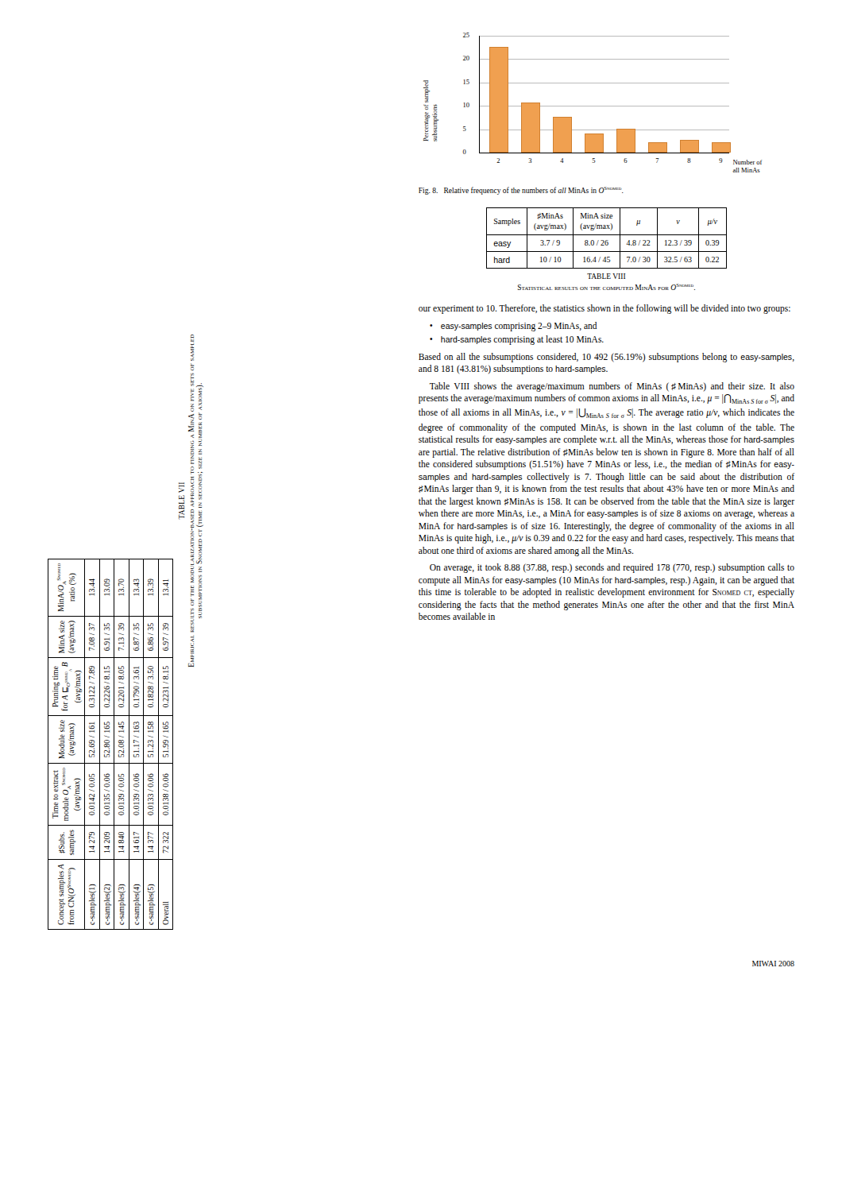| Concept samples A from CN( O S nomed ) | ♯Subs. samples | Time to extract module O A S nomed (avg/max) | Module size (avg/max) | Pruning time for A ⊑ O S nomed A B (avg/max) | MinA size (avg/max) | MinA/ O A S nomed ratio (%) |
| --- | --- | --- | --- | --- | --- | --- |
| c-samples(1) | 14 279 | 0.0142 / 0.05 | 52.69 / 161 | 0.3122 / 7.89 | 7.08 / 37 | 13.44 |
| c-samples(2) | 14 209 | 0.0135 / 0.06 | 52.80 / 165 | 0.2226 / 8.15 | 6.91 / 35 | 13.09 |
| c-samples(3) | 14 840 | 0.0139 / 0.05 | 52.08 / 145 | 0.2201 / 8.05 | 7.13 / 39 | 13.70 |
| c-samples(4) | 14 617 | 0.0139 / 0.06 | 51.17 / 163 | 0.1790 / 3.61 | 6.87 / 35 | 13.43 |
| c-samples(5) | 14 377 | 0.0133 / 0.06 | 51.23 / 158 | 0.1828 / 3.50 | 6.86 / 35 | 13.39 |
| Overall | 72 322 | 0.0138 / 0.06 | 51.99 / 165 | 0.2231 / 8.15 | 6.97 / 39 | 13.41 |
TABLE VII Empirical results of the modularization-based approach to finding a MinA on five sets of sampled
subsumptions in Snomed ct (time in seconds; size in number of axioms).
Percentage of sampled
subsumptions
25
20
15
10
5
0
2
3
4
5
6
7
8
9
Number of
all MinAs
Fig. 8. Relative frequency of the numbers of all MinAs in OSnomed.
| Samples | ♯MinAs (avg/max) | MinA size (avg/max) | μ | ν | μ/ν |
| --- | --- | --- | --- | --- | --- |
| easy | 3.7 / 9 | 8.0 / 26 | 4.8 / 22 | 12.3 / 39 | 0.39 |
| hard | 10 / 10 | 16.4 / 45 | 7.0 / 30 | 32.5 / 63 | 0.22 |
TABLE VIII
Statistical results on the computed MinAs for OSnomed.
our experiment to 10. Therefore, the statistics shown in the following will be divided into two groups:
easy-samples comprising 2–9 MinAs, and
hard-samples comprising at least 10 MinAs.
Based on all the subsumptions considered, 10 492 (56.19%) subsumptions belong to easy-samples, and 8 181 (43.81%) subsumptions to hard-samples.
Table VIII shows the average/maximum numbers of MinAs (♯MinAs) and their size. It also presents the average/maximum numbers of common axioms in all MinAs, i.e., μ = |⋂MinAs S for σ S|, and those of all axioms in all MinAs, i.e., ν = |⋃MinAs S for σ S|. The average ratio μ/ν, which indicates the degree of commonality of the computed MinAs, is shown in the last column of the table. The statistical results for easy-samples are complete w.r.t. all the MinAs, whereas those for hard-samples are partial. The relative distribution of ♯MinAs below ten is shown in Figure 8. More than half of all the considered subsumptions (51.51%) have 7 MinAs or less, i.e., the median of ♯MinAs for easy-samples and hard-samples collectively is 7. Though little can be said about the distribution of ♯MinAs larger than 9, it is known from the test results that about 43% have ten or more MinAs and that the largest known ♯MinAs is 158. It can be observed from the table that the MinA size is larger when there are more MinAs, i.e., a MinA for easy-samples is of size 8 axioms on average, whereas a MinA for hard-samples is of size 16. Interestingly, the degree of commonality of the axioms in all MinAs is quite high, i.e., μ/ν is 0.39 and 0.22 for the easy and hard cases, respectively. This means that about one third of axioms are shared among all the MinAs.
On average, it took 8.88 (37.88, resp.) seconds and required 178 (770, resp.) subsumption calls to compute all MinAs for easy-samples (10 MinAs for hard-samples, resp.) Again, it can be argued that this time is tolerable to be adopted in realistic development environment for Snomed ct, especially considering the facts that the method generates MinAs one after the other and that the first MinA becomes available in
MIWAI 2008